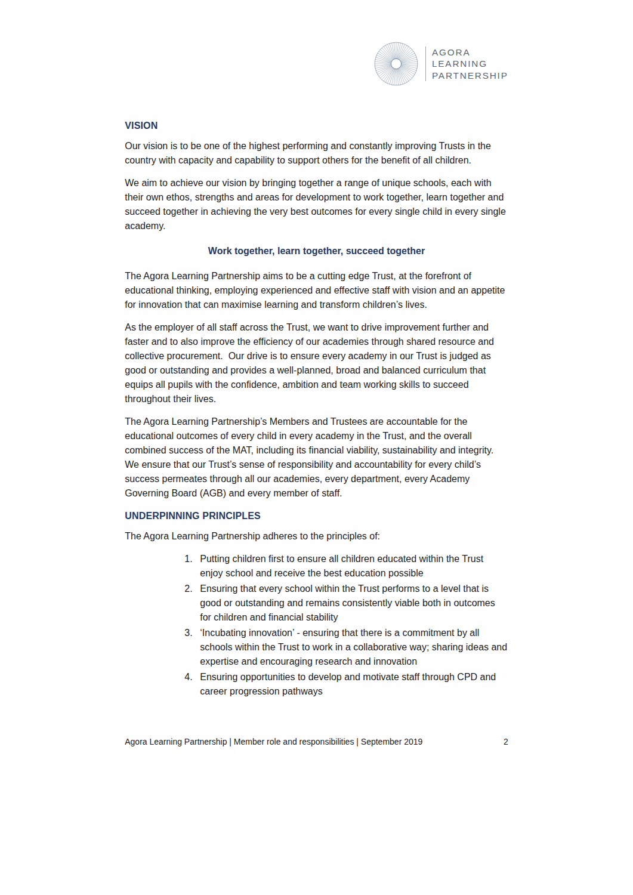Agora
Learning
Partnership
VISION
Our vision is to be one of the highest performing and constantly improving Trusts in the country with capacity and capability to support others for the benefit of all children.
We aim to achieve our vision by bringing together a range of unique schools, each with their own ethos, strengths and areas for development to work together, learn together and succeed together in achieving the very best outcomes for every single child in every single academy.
Work together, learn together, succeed together
The Agora Learning Partnership aims to be a cutting edge Trust, at the forefront of educational thinking, employing experienced and effective staff with vision and an appetite for innovation that can maximise learning and transform children’s lives.
As the employer of all staff across the Trust, we want to drive improvement further and faster and to also improve the efficiency of our academies through shared resource and collective procurement. Our drive is to ensure every academy in our Trust is judged as good or outstanding and provides a well-planned, broad and balanced curriculum that equips all pupils with the confidence, ambition and team working skills to succeed throughout their lives.
The Agora Learning Partnership’s Members and Trustees are accountable for the educational outcomes of every child in every academy in the Trust, and the overall combined success of the MAT, including its financial viability, sustainability and integrity. We ensure that our Trust’s sense of responsibility and accountability for every child’s success permeates through all our academies, every department, every Academy Governing Board (AGB) and every member of staff.
UNDERPINNING PRINCIPLES
The Agora Learning Partnership adheres to the principles of:
Putting children first to ensure all children educated within the Trust enjoy school and receive the best education possible
Ensuring that every school within the Trust performs to a level that is good or outstanding and remains consistently viable both in outcomes for children and financial stability
‘Incubating innovation’ - ensuring that there is a commitment by all schools within the Trust to work in a collaborative way; sharing ideas and expertise and encouraging research and innovation
Ensuring opportunities to develop and motivate staff through CPD and career progression pathways
Agora Learning Partnership | Member role and responsibilities | September 2019 2